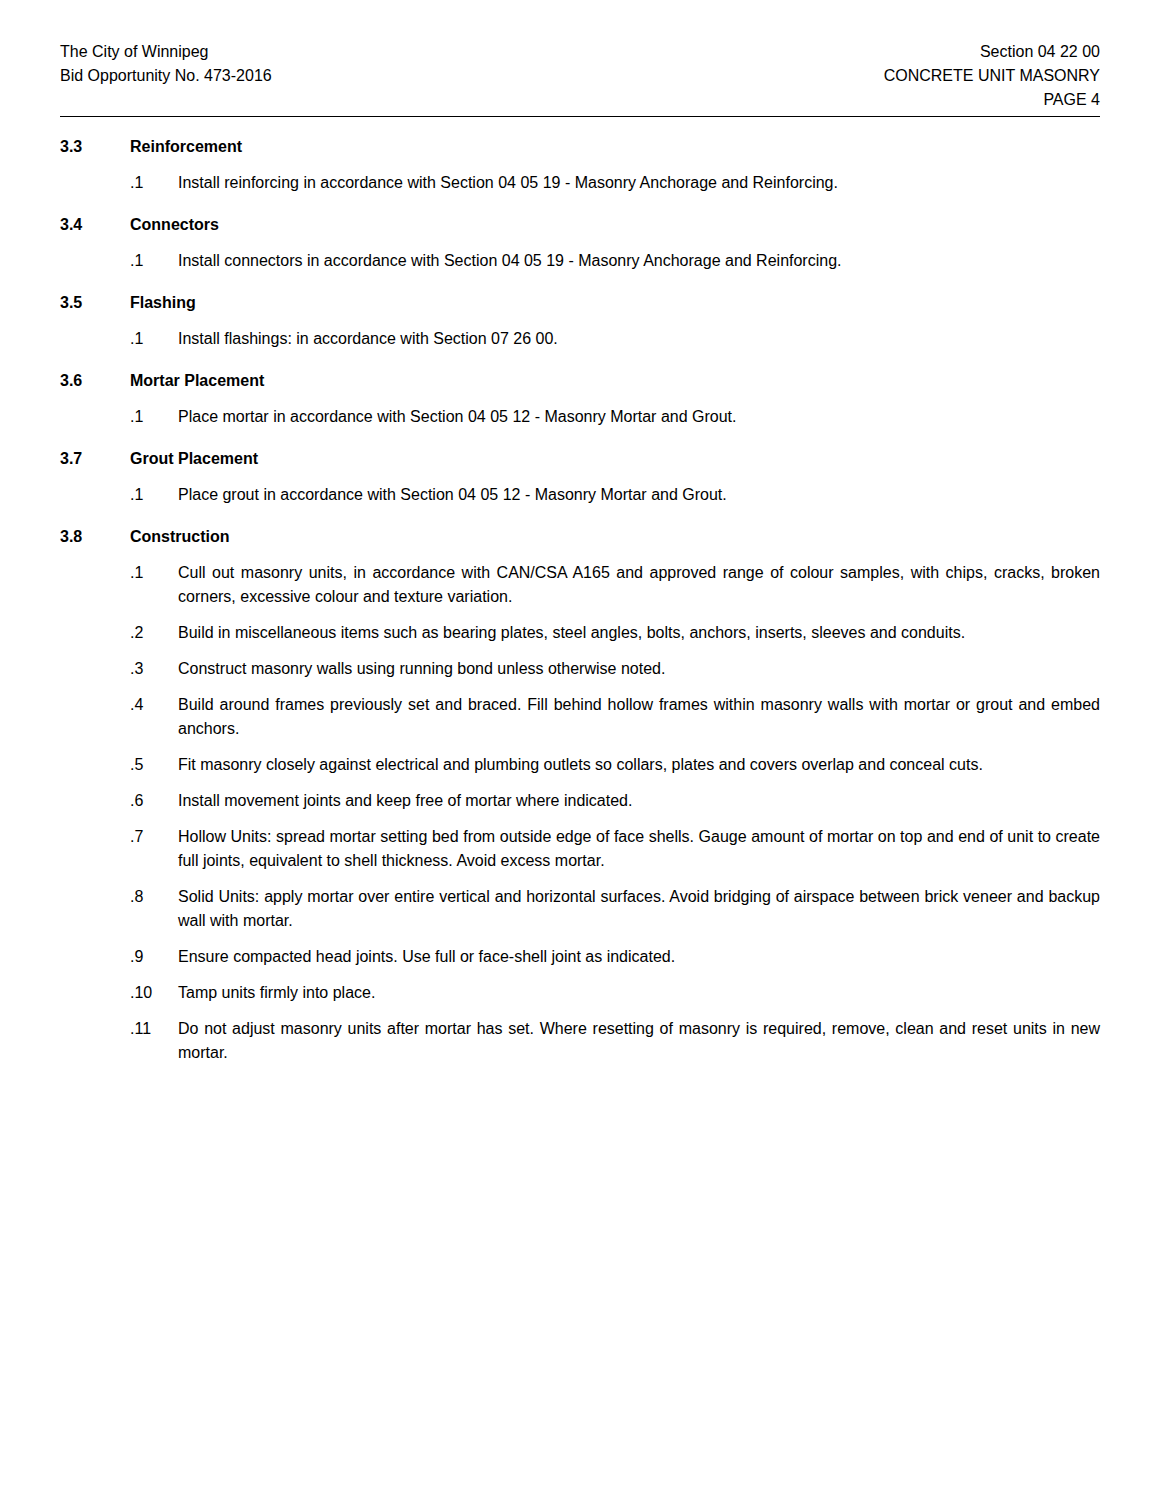The City of Winnipeg
Bid Opportunity No. 473-2016
Section 04 22 00
CONCRETE UNIT MASONRY
PAGE 4
3.3 Reinforcement
.1 Install reinforcing in accordance with Section 04 05 19 - Masonry Anchorage and Reinforcing.
3.4 Connectors
.1 Install connectors in accordance with Section 04 05 19 - Masonry Anchorage and Reinforcing.
3.5 Flashing
.1 Install flashings: in accordance with Section 07 26 00.
3.6 Mortar Placement
.1 Place mortar in accordance with Section 04 05 12 - Masonry Mortar and Grout.
3.7 Grout Placement
.1 Place grout in accordance with Section 04 05 12 - Masonry Mortar and Grout.
3.8 Construction
.1 Cull out masonry units, in accordance with CAN/CSA A165 and approved range of colour samples, with chips, cracks, broken corners, excessive colour and texture variation.
.2 Build in miscellaneous items such as bearing plates, steel angles, bolts, anchors, inserts, sleeves and conduits.
.3 Construct masonry walls using running bond unless otherwise noted.
.4 Build around frames previously set and braced. Fill behind hollow frames within masonry walls with mortar or grout and embed anchors.
.5 Fit masonry closely against electrical and plumbing outlets so collars, plates and covers overlap and conceal cuts.
.6 Install movement joints and keep free of mortar where indicated.
.7 Hollow Units: spread mortar setting bed from outside edge of face shells. Gauge amount of mortar on top and end of unit to create full joints, equivalent to shell thickness. Avoid excess mortar.
.8 Solid Units: apply mortar over entire vertical and horizontal surfaces. Avoid bridging of airspace between brick veneer and backup wall with mortar.
.9 Ensure compacted head joints. Use full or face-shell joint as indicated.
.10 Tamp units firmly into place.
.11 Do not adjust masonry units after mortar has set. Where resetting of masonry is required, remove, clean and reset units in new mortar.